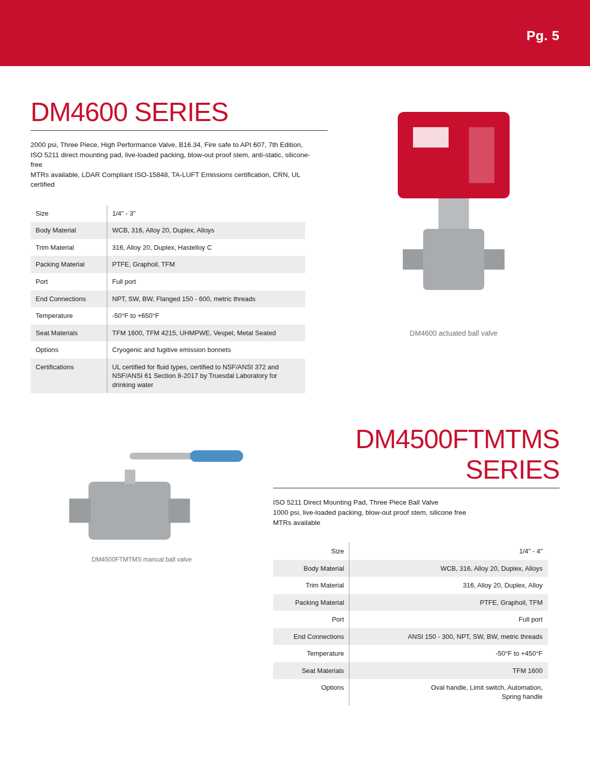Pg. 5
DM4600 Series
2000 psi, Three Piece, High Performance Valve, B16.34, Fire safe to API 607, 7th Edition, ISO 5211 direct mounting pad, live-loaded packing, blow-out proof stem, anti-static, silicone-free
MTRs available, LDAR Compliant ISO-15848, TA-LUFT Emissions certification, CRN, UL certified
| Size | 1/4" - 3" |
| Body Material | WCB, 316, Alloy 20, Duplex, Alloys |
| Trim Material | 316, Alloy 20, Duplex, Hastelloy C |
| Packing Material | PTFE, Graphoil, TFM |
| Port | Full port |
| End Connections | NPT, SW, BW, Flanged 150 - 600, metric threads |
| Temperature | -50°F to +650°F |
| Seat Materials | TFM 1600, TFM 4215, UHMPWE, Vespel, Metal Seated |
| Options | Cryogenic and fugitive emission bonnets |
| Certifications | UL certified for fluid types, certified to NSF/ANSI 372 and NSF/ANSI 61 Section 8-2017 by Truesdal Laboratory for drinking water |
DM4500FTMTMS Series
ISO 5211 Direct Mounting Pad, Three Piece Ball Valve
1000 psi, live-loaded packing, blow-out proof stem, silicone free
MTRs available
| Size | 1/4" - 4" |
| Body Material | WCB, 316, Alloy 20, Duplex, Alloys |
| Trim Material | 316, Alloy 20, Duplex, Alloy |
| Packing Material | PTFE, Graphoil, TFM |
| Port | Full port |
| End Connections | ANSI 150 - 300, NPT, SW, BW, metric threads |
| Temperature | -50°F to +450°F |
| Seat Materials | TFM 1600 |
| Options | Oval handle, Limit switch, Automation, Spring handle |